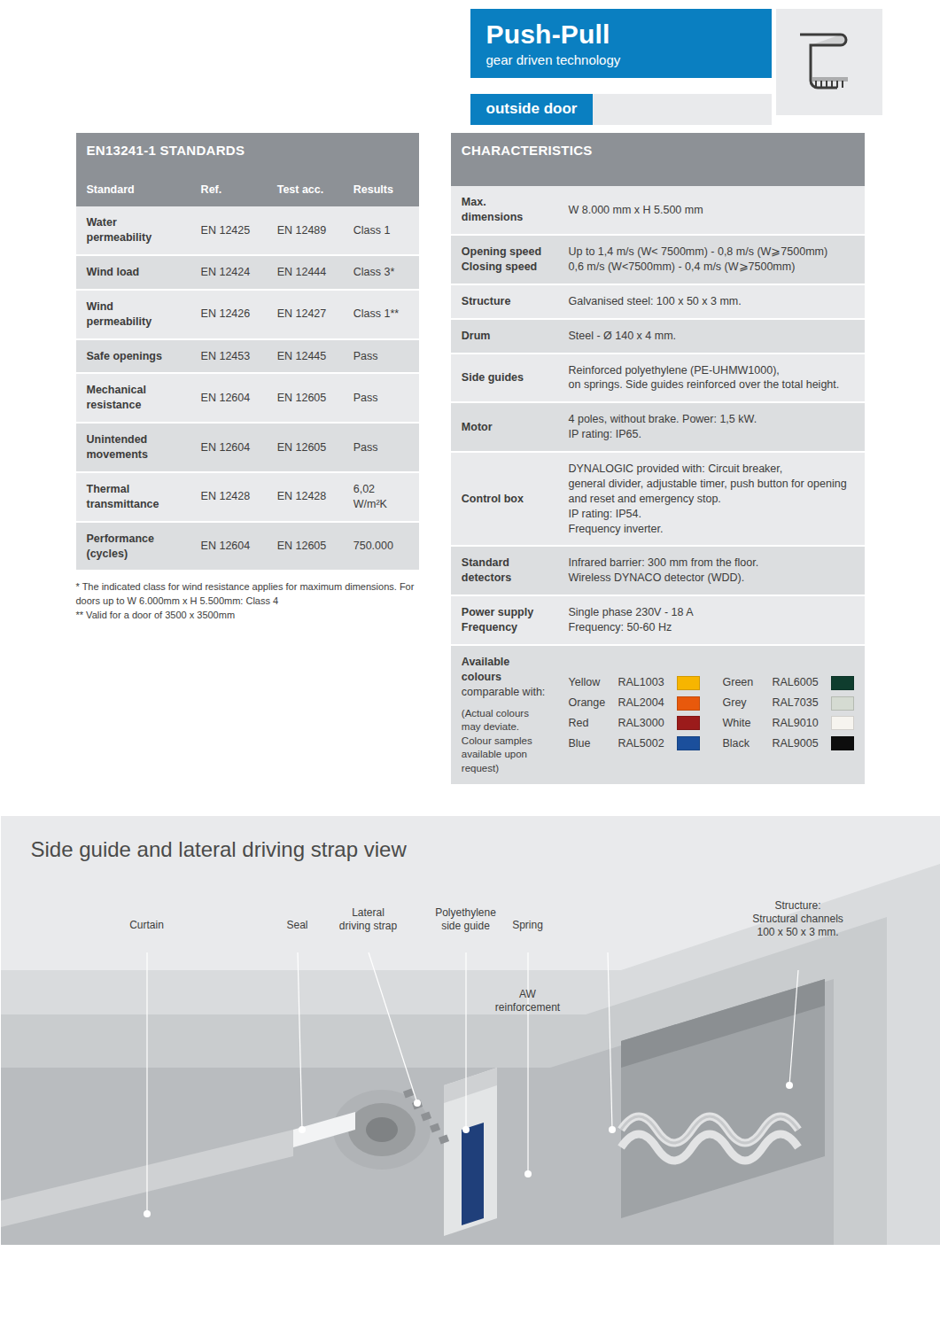Push-Pull
gear driven technology
outside door
EN13241-1 STANDARDS
| Standard | Ref. | Test acc. | Results |
| --- | --- | --- | --- |
| Water permeability | EN 12425 | EN 12489 | Class 1 |
| Wind load | EN 12424 | EN 12444 | Class 3* |
| Wind permeability | EN 12426 | EN 12427 | Class 1** |
| Safe openings | EN 12453 | EN 12445 | Pass |
| Mechanical resistance | EN 12604 | EN 12605 | Pass |
| Unintended movements | EN 12604 | EN 12605 | Pass |
| Thermal transmittance | EN 12428 | EN 12428 | 6,02 W/m²K |
| Performance (cycles) | EN 12604 | EN 12605 | 750.000 |
* The indicated class for wind resistance applies for maximum dimensions. For doors up to W 6.000mm x H 5.500mm: Class 4
** Valid for a door of 3500 x 3500mm
CHARACTERISTICS
| Max. dimensions | W 8.000 mm x H 5.500 mm |
| Opening speed Closing speed | Up to 1,4 m/s (W< 7500mm) - 0,8 m/s (W⩾7500mm) 0,6 m/s (W<7500mm) - 0,4 m/s (W⩾7500mm) |
| Structure | Galvanised steel: 100 x 50 x 3 mm. |
| Drum | Steel - Ø 140 x 4 mm. |
| Side guides | Reinforced polyethylene (PE-UHMW1000), on springs. Side guides reinforced over the total height. |
| Motor | 4 poles, without brake. Power: 1,5 kW. IP rating: IP65. |
| Control box | DYNALOGIC provided with: Circuit breaker, general divider, adjustable timer, push button for opening and reset and emergency stop. IP rating: IP54. Frequency inverter. |
| Standard detectors | Infrared barrier: 300 mm from the floor. Wireless DYNACO detector (WDD). |
| Power supply Frequency | Single phase 230V - 18 A Frequency: 50-60 Hz |
| Available colours comparable with: (Actual colours may deviate. Colour samples available upon request) | Yellow RAL1003 Orange RAL2004 Red RAL3000 Blue RAL5002 Green RAL6005 Grey RAL7035 White RAL9010 Black RAL9005 |
Side guide and lateral driving strap view
Curtain
Seal
Lateral
driving strap
Polyethylene
side guide
Spring
AW
reinforcement
Structure:
Structural channels
100 x 50 x 3 mm.